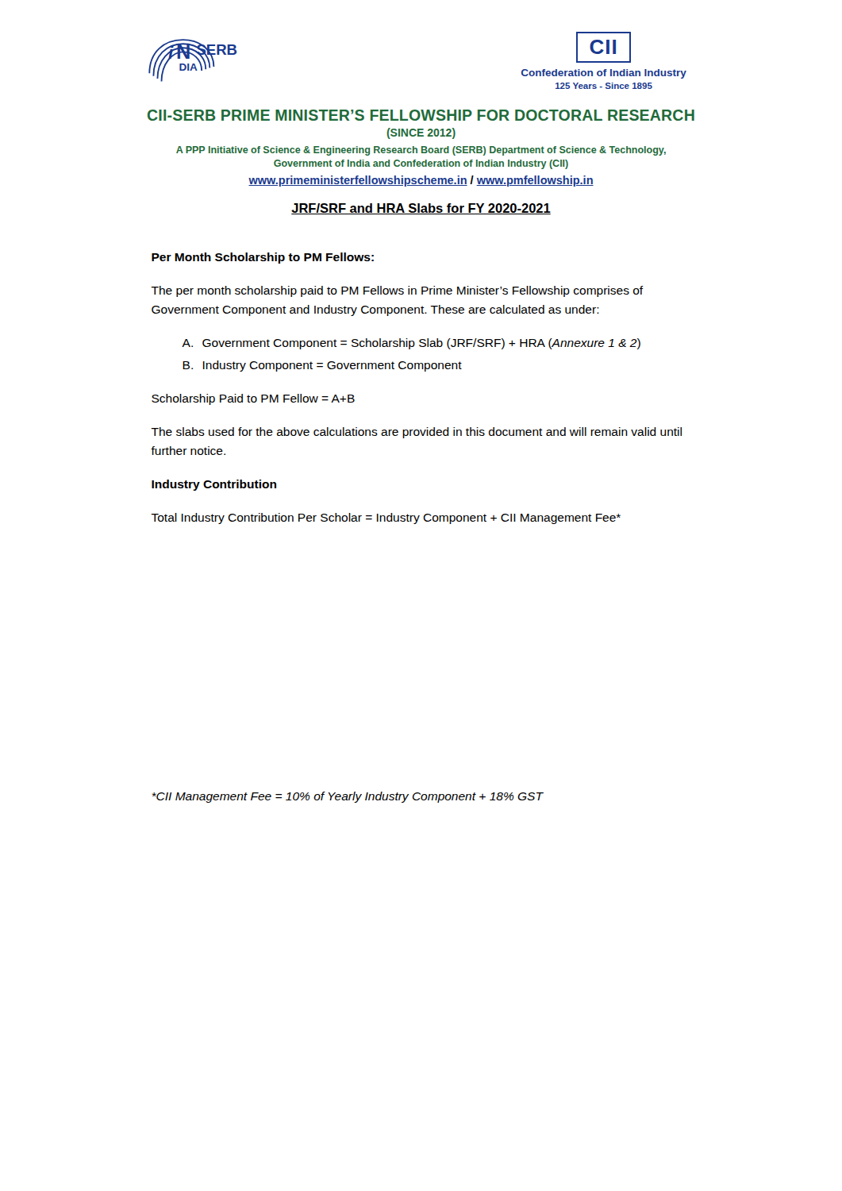i N SERB DIA
CII
Confederation of Indian Industry
125 Years - Since 1895
CII-SERB PRIME MINISTER’S FELLOWSHIP FOR DOCTORAL RESEARCH
(SINCE 2012)
A PPP Initiative of Science & Engineering Research Board (SERB) Department of Science & Technology,
Government of India and Confederation of Indian Industry (CII)
www.primeministerfellowshipscheme.in / www.pmfellowship.in
JRF/SRF and HRA Slabs for FY 2020-2021
Per Month Scholarship to PM Fellows:
The per month scholarship paid to PM Fellows in Prime Minister’s Fellowship comprises of Government Component and Industry Component. These are calculated as under:
Government Component = Scholarship Slab (JRF/SRF) + HRA (Annexure 1 & 2)
Industry Component = Government Component
Scholarship Paid to PM Fellow = A+B
The slabs used for the above calculations are provided in this document and will remain valid until further notice.
Industry Contribution
Total Industry Contribution Per Scholar = Industry Component + CII Management Fee*
*CII Management Fee = 10% of Yearly Industry Component + 18% GST